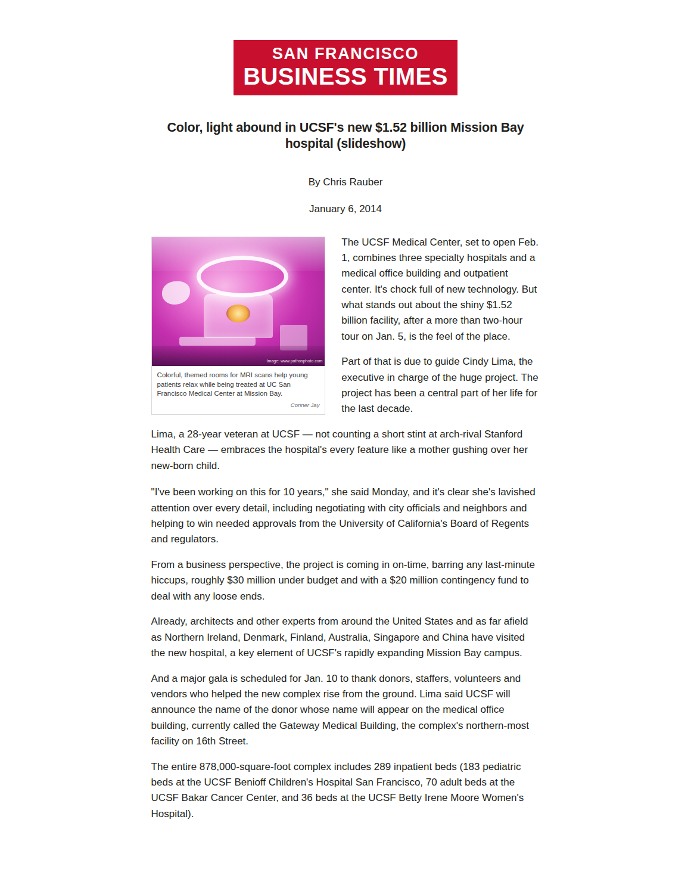SAN FRANCISCO BUSINESS TIMES
Color, light abound in UCSF's new $1.52 billion Mission Bay hospital (slideshow)
By Chris Rauber
January 6, 2014
Image: www.pathosphoto.com
Colorful, themed rooms for MRI scans help young patients relax while being treated at UC San Francisco Medical Center at Mission Bay.
Conner Jay
The UCSF Medical Center, set to open Feb. 1, combines three specialty hospitals and a medical office building and outpatient center. It's chock full of new technology. But what stands out about the shiny $1.52 billion facility, after a more than two-hour tour on Jan. 5, is the feel of the place.
Part of that is due to guide Cindy Lima, the executive in charge of the huge project. The project has been a central part of her life for the last decade.
Lima, a 28-year veteran at UCSF — not counting a short stint at arch-rival Stanford Health Care — embraces the hospital's every feature like a mother gushing over her new-born child.
"I've been working on this for 10 years," she said Monday, and it's clear she's lavished attention over every detail, including negotiating with city officials and neighbors and helping to win needed approvals from the University of California's Board of Regents and regulators.
From a business perspective, the project is coming in on-time, barring any last-minute hiccups, roughly $30 million under budget and with a $20 million contingency fund to deal with any loose ends.
Already, architects and other experts from around the United States and as far afield as Northern Ireland, Denmark, Finland, Australia, Singapore and China have visited the new hospital, a key element of UCSF's rapidly expanding Mission Bay campus.
And a major gala is scheduled for Jan. 10 to thank donors, staffers, volunteers and vendors who helped the new complex rise from the ground. Lima said UCSF will announce the name of the donor whose name will appear on the medical office building, currently called the Gateway Medical Building, the complex's northern-most facility on 16th Street.
The entire 878,000-square-foot complex includes 289 inpatient beds (183 pediatric beds at the UCSF Benioff Children's Hospital San Francisco, 70 adult beds at the UCSF Bakar Cancer Center, and 36 beds at the UCSF Betty Irene Moore Women's Hospital).